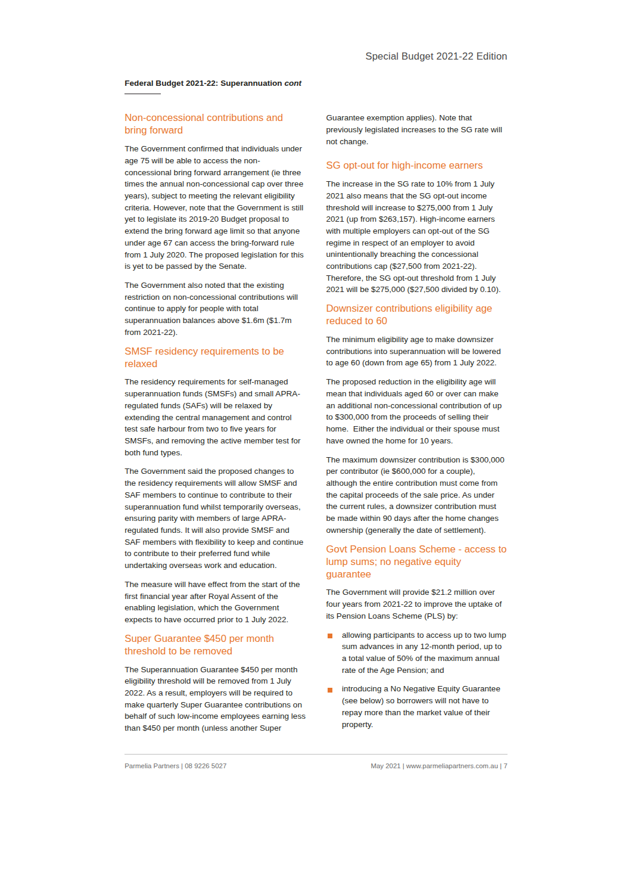Special Budget 2021-22 Edition
Federal Budget 2021-22: Superannuation cont
Non-concessional contributions and bring forward
The Government confirmed that individuals under age 75 will be able to access the non-concessional bring forward arrangement (ie three times the annual non-concessional cap over three years), subject to meeting the relevant eligibility criteria. However, note that the Government is still yet to legislate its 2019-20 Budget proposal to extend the bring forward age limit so that anyone under age 67 can access the bring-forward rule from 1 July 2020. The proposed legislation for this is yet to be passed by the Senate.
The Government also noted that the existing restriction on non-concessional contributions will continue to apply for people with total superannuation balances above $1.6m ($1.7m from 2021-22).
SMSF residency requirements to be relaxed
The residency requirements for self-managed superannuation funds (SMSFs) and small APRA-regulated funds (SAFs) will be relaxed by extending the central management and control test safe harbour from two to five years for SMSFs, and removing the active member test for both fund types.
The Government said the proposed changes to the residency requirements will allow SMSF and SAF members to continue to contribute to their superannuation fund whilst temporarily overseas, ensuring parity with members of large APRA-regulated funds. It will also provide SMSF and SAF members with flexibility to keep and continue to contribute to their preferred fund while undertaking overseas work and education.
The measure will have effect from the start of the first financial year after Royal Assent of the enabling legislation, which the Government expects to have occurred prior to 1 July 2022.
Super Guarantee $450 per month threshold to be removed
The Superannuation Guarantee $450 per month eligibility threshold will be removed from 1 July 2022. As a result, employers will be required to make quarterly Super Guarantee contributions on behalf of such low-income employees earning less than $450 per month (unless another Super Guarantee exemption applies). Note that previously legislated increases to the SG rate will not change.
SG opt-out for high-income earners
The increase in the SG rate to 10% from 1 July 2021 also means that the SG opt-out income threshold will increase to $275,000 from 1 July 2021 (up from $263,157). High-income earners with multiple employers can opt-out of the SG regime in respect of an employer to avoid unintentionally breaching the concessional contributions cap ($27,500 from 2021-22). Therefore, the SG opt-out threshold from 1 July 2021 will be $275,000 ($27,500 divided by 0.10).
Downsizer contributions eligibility age reduced to 60
The minimum eligibility age to make downsizer contributions into superannuation will be lowered to age 60 (down from age 65) from 1 July 2022.
The proposed reduction in the eligibility age will mean that individuals aged 60 or over can make an additional non-concessional contribution of up to $300,000 from the proceeds of selling their home. Either the individual or their spouse must have owned the home for 10 years.
The maximum downsizer contribution is $300,000 per contributor (ie $600,000 for a couple), although the entire contribution must come from the capital proceeds of the sale price. As under the current rules, a downsizer contribution must be made within 90 days after the home changes ownership (generally the date of settlement).
Govt Pension Loans Scheme - access to lump sums; no negative equity guarantee
The Government will provide $21.2 million over four years from 2021-22 to improve the uptake of its Pension Loans Scheme (PLS) by:
allowing participants to access up to two lump sum advances in any 12-month period, up to a total value of 50% of the maximum annual rate of the Age Pension; and
introducing a No Negative Equity Guarantee (see below) so borrowers will not have to repay more than the market value of their property.
Parmelia Partners | 08 9226 5027 May 2021 | www.parmeliapartners.com.au | 7